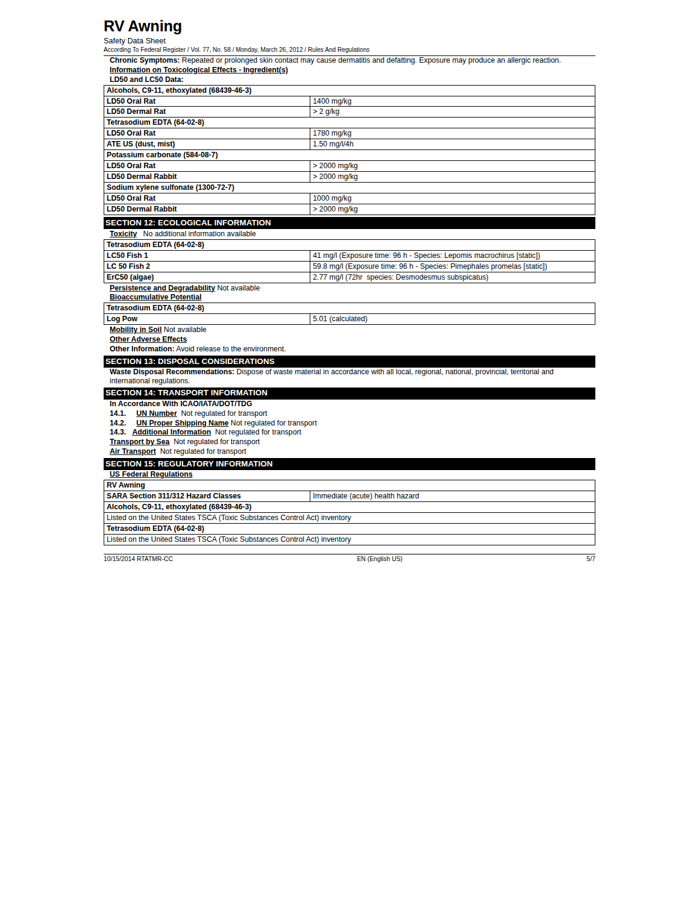RV Awning
Safety Data Sheet
According To Federal Register / Vol. 77, No. 58 / Monday, March 26, 2012 / Rules And Regulations
Chronic Symptoms: Repeated or prolonged skin contact may cause dermatitis and defatting. Exposure may produce an allergic reaction.
Information on Toxicological Effects - Ingredient(s)
LD50 and LC50 Data:
| Alcohols, C9-11, ethoxylated (68439-46-3) |
| LD50 Oral Rat | 1400 mg/kg |
| LD50 Dermal Rat | > 2 g/kg |
| Tetrasodium EDTA (64-02-8) |
| LD50 Oral Rat | 1780 mg/kg |
| ATE US (dust, mist) | 1.50 mg/l/4h |
| Potassium carbonate (584-08-7) |
| LD50 Oral Rat | > 2000 mg/kg |
| LD50 Dermal Rabbit | > 2000 mg/kg |
| Sodium xylene sulfonate (1300-72-7) |
| LD50 Oral Rat | 1000 mg/kg |
| LD50 Dermal Rabbit | > 2000 mg/kg |
SECTION 12: ECOLOGICAL INFORMATION
Toxicity No additional information available
| Tetrasodium EDTA (64-02-8) |
| LC50 Fish 1 | 41 mg/l (Exposure time: 96 h - Species: Lepomis macrochirus [static]) |
| LC 50 Fish 2 | 59.8 mg/l (Exposure time: 96 h - Species: Pimephales promelas [static]) |
| ErC50 (algae) | 2.77 mg/l (72hr species: Desmodesmus subspicatus) |
Persistence and Degradability Not available
Bioaccumulative Potential
| Tetrasodium EDTA (64-02-8) |
| Log Pow | 5.01 (calculated) |
Mobility in Soil Not available
Other Adverse Effects
Other Information: Avoid release to the environment.
SECTION 13: DISPOSAL CONSIDERATIONS
Waste Disposal Recommendations: Dispose of waste material in accordance with all local, regional, national, provincial, territorial and international regulations.
SECTION 14: TRANSPORT INFORMATION
In Accordance With ICAO/IATA/DOT/TDG
14.1. UN Number Not regulated for transport
14.2. UN Proper Shipping Name Not regulated for transport
14.3. Additional Information Not regulated for transport
Transport by Sea Not regulated for transport
Air Transport Not regulated for transport
SECTION 15: REGULATORY INFORMATION
US Federal Regulations
| RV Awning |
| SARA Section 311/312 Hazard Classes | Immediate (acute) health hazard |
| Alcohols, C9-11, ethoxylated (68439-46-3) |
| Listed on the United States TSCA (Toxic Substances Control Act) inventory |
| Tetrasodium EDTA (64-02-8) |
| Listed on the United States TSCA (Toxic Substances Control Act) inventory |
10/15/2014 RTATMR-CC EN (English US) 5/7